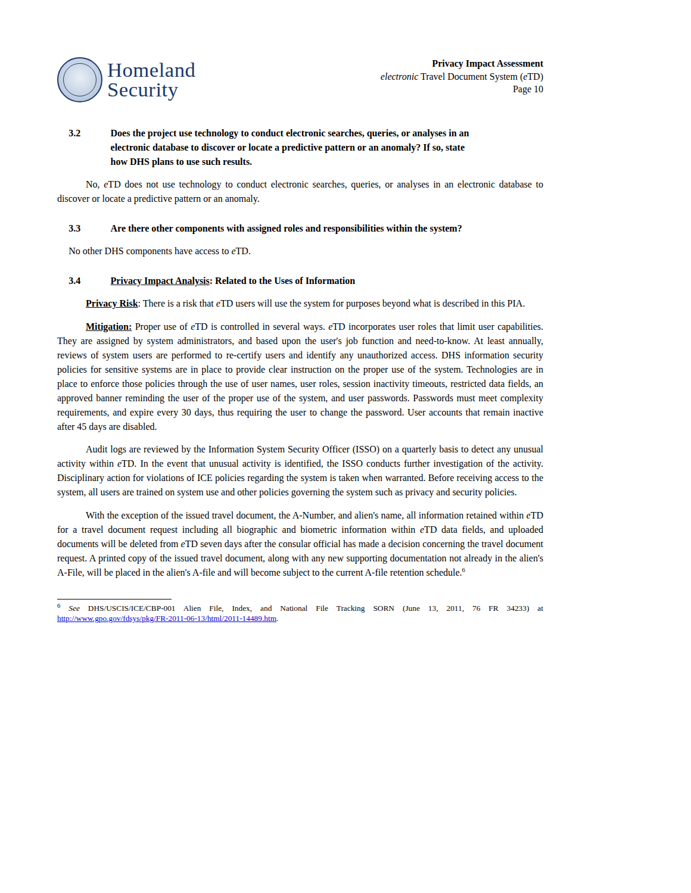Homeland
Security
Privacy Impact Assessment
electronic Travel Document System (e TD)
Page 10
3.2
Does the project use technology to conduct electronic searches, queries, or analyses in an electronic database to discover or locate a predictive pattern or an anomaly? If so, state how DHS plans to use such results.
No, e TD does not use technology to conduct electronic searches, queries, or analyses in an electronic database to discover or locate a predictive pattern or an anomaly.
3.3
Are there other components with assigned roles and responsibilities within the system?
No other DHS components have access to e TD.
3.4
Privacy Impact Analysis: Related to the Uses of Information
Privacy Risk: There is a risk that e TD users will use the system for purposes beyond what is described in this PIA.
Mitigation: Proper use of e TD is controlled in several ways. e TD incorporates user roles that limit user capabilities. They are assigned by system administrators, and based upon the user's job function and need-to-know. At least annually, reviews of system users are performed to re-certify users and identify any unauthorized access. DHS information security policies for sensitive systems are in place to provide clear instruction on the proper use of the system. Technologies are in place to enforce those policies through the use of user names, user roles, session inactivity timeouts, restricted data fields, an approved banner reminding the user of the proper use of the system, and user passwords. Passwords must meet complexity requirements, and expire every 30 days, thus requiring the user to change the password. User accounts that remain inactive after 45 days are disabled.
Audit logs are reviewed by the Information System Security Officer (ISSO) on a quarterly basis to detect any unusual activity within e TD. In the event that unusual activity is identified, the ISSO conducts further investigation of the activity. Disciplinary action for violations of ICE policies regarding the system is taken when warranted. Before receiving access to the system, all users are trained on system use and other policies governing the system such as privacy and security policies.
With the exception of the issued travel document, the A-Number, and alien's name, all information retained within e TD for a travel document request including all biographic and biometric information within e TD data fields, and uploaded documents will be deleted from e TD seven days after the consular official has made a decision concerning the travel document request. A printed copy of the issued travel document, along with any new supporting documentation not already in the alien's A-File, will be placed in the alien's A-file and will become subject to the current A-file retention schedule.6
6 See DHS/USCIS/ICE/CBP-001 Alien File, Index, and National File Tracking SORN (June 13, 2011, 76 FR 34233) at http://www.gpo.gov/fdsys/pkg/FR-2011-06-13/html/2011-14489.htm.